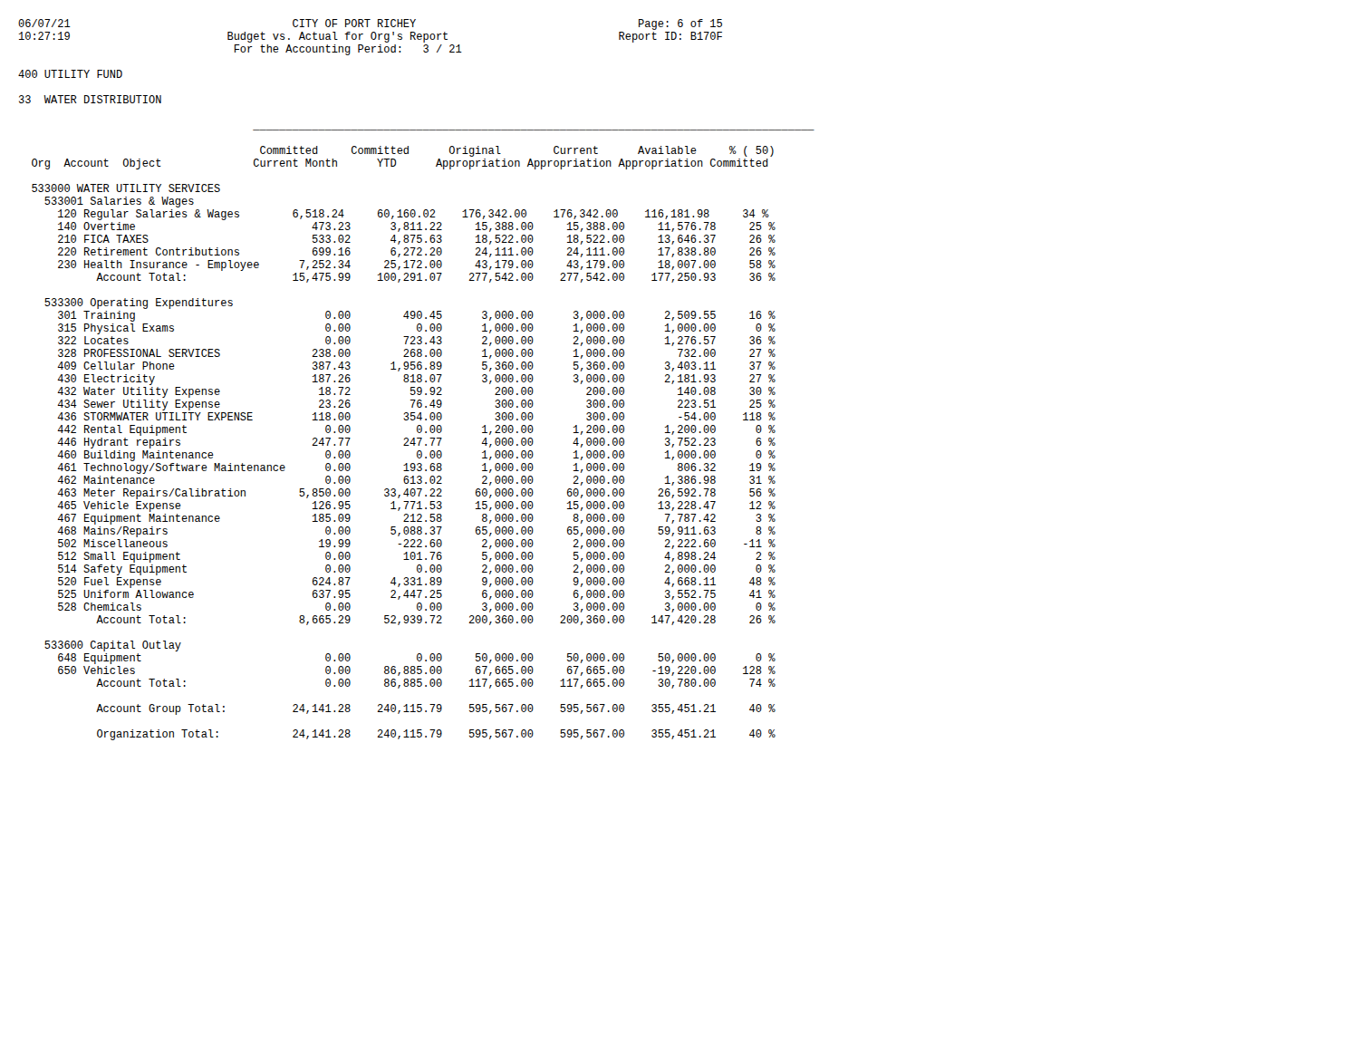06/07/21                                  CITY OF PORT RICHEY                                  Page: 6 of 15
10:27:19                        Budget vs. Actual for Org's Report                          Report ID: B170F
                                 For the Accounting Period:   3 / 21

400 UTILITY FUND

33  WATER DISTRIBUTION

                                    ______________________________________________________________________________________

                                     Committed     Committed      Original        Current      Available     % ( 50)
  Org  Account  Object              Current Month      YTD      Appropriation Appropriation Appropriation Committed

  533000 WATER UTILITY SERVICES
    533001 Salaries & Wages
      120 Regular Salaries & Wages        6,518.24     60,160.02    176,342.00    176,342.00    116,181.98     34 %
      140 Overtime                           473.23      3,811.22     15,388.00     15,388.00     11,576.78     25 %
      210 FICA TAXES                         533.02      4,875.63     18,522.00     18,522.00     13,646.37     26 %
      220 Retirement Contributions           699.16      6,272.20     24,111.00     24,111.00     17,838.80     26 %
      230 Health Insurance - Employee      7,252.34     25,172.00     43,179.00     43,179.00     18,007.00     58 %
            Account Total:                15,475.99    100,291.07    277,542.00    277,542.00    177,250.93     36 %

    533300 Operating Expenditures
      301 Training                             0.00        490.45      3,000.00      3,000.00      2,509.55     16 %
      315 Physical Exams                       0.00          0.00      1,000.00      1,000.00      1,000.00      0 %
      322 Locates                              0.00        723.43      2,000.00      2,000.00      1,276.57     36 %
      328 PROFESSIONAL SERVICES              238.00        268.00      1,000.00      1,000.00        732.00     27 %
      409 Cellular Phone                     387.43      1,956.89      5,360.00      5,360.00      3,403.11     37 %
      430 Electricity                        187.26        818.07      3,000.00      3,000.00      2,181.93     27 %
      432 Water Utility Expense               18.72         59.92        200.00        200.00        140.08     30 %
      434 Sewer Utility Expense               23.26         76.49        300.00        300.00        223.51     25 %
      436 STORMWATER UTILITY EXPENSE         118.00        354.00        300.00        300.00        -54.00    118 %
      442 Rental Equipment                     0.00          0.00      1,200.00      1,200.00      1,200.00      0 %
      446 Hydrant repairs                    247.77        247.77      4,000.00      4,000.00      3,752.23      6 %
      460 Building Maintenance                 0.00          0.00      1,000.00      1,000.00      1,000.00      0 %
      461 Technology/Software Maintenance      0.00        193.68      1,000.00      1,000.00        806.32     19 %
      462 Maintenance                          0.00        613.02      2,000.00      2,000.00      1,386.98     31 %
      463 Meter Repairs/Calibration        5,850.00     33,407.22     60,000.00     60,000.00     26,592.78     56 %
      465 Vehicle Expense                    126.95      1,771.53     15,000.00     15,000.00     13,228.47     12 %
      467 Equipment Maintenance              185.09        212.58      8,000.00      8,000.00      7,787.42      3 %
      468 Mains/Repairs                        0.00      5,088.37     65,000.00     65,000.00     59,911.63      8 %
      502 Miscellaneous                       19.99       -222.60      2,000.00      2,000.00      2,222.60    -11 %
      512 Small Equipment                      0.00        101.76      5,000.00      5,000.00      4,898.24      2 %
      514 Safety Equipment                     0.00          0.00      2,000.00      2,000.00      2,000.00      0 %
      520 Fuel Expense                       624.87      4,331.89      9,000.00      9,000.00      4,668.11     48 %
      525 Uniform Allowance                  637.95      2,447.25      6,000.00      6,000.00      3,552.75     41 %
      528 Chemicals                            0.00          0.00      3,000.00      3,000.00      3,000.00      0 %
            Account Total:                 8,665.29     52,939.72    200,360.00    200,360.00    147,420.28     26 %

    533600 Capital Outlay
      648 Equipment                            0.00          0.00     50,000.00     50,000.00     50,000.00      0 %
      650 Vehicles                             0.00     86,885.00     67,665.00     67,665.00    -19,220.00    128 %
            Account Total:                     0.00     86,885.00    117,665.00    117,665.00     30,780.00     74 %

            Account Group Total:          24,141.28    240,115.79    595,567.00    595,567.00    355,451.21     40 %

            Organization Total:           24,141.28    240,115.79    595,567.00    595,567.00    355,451.21     40 %